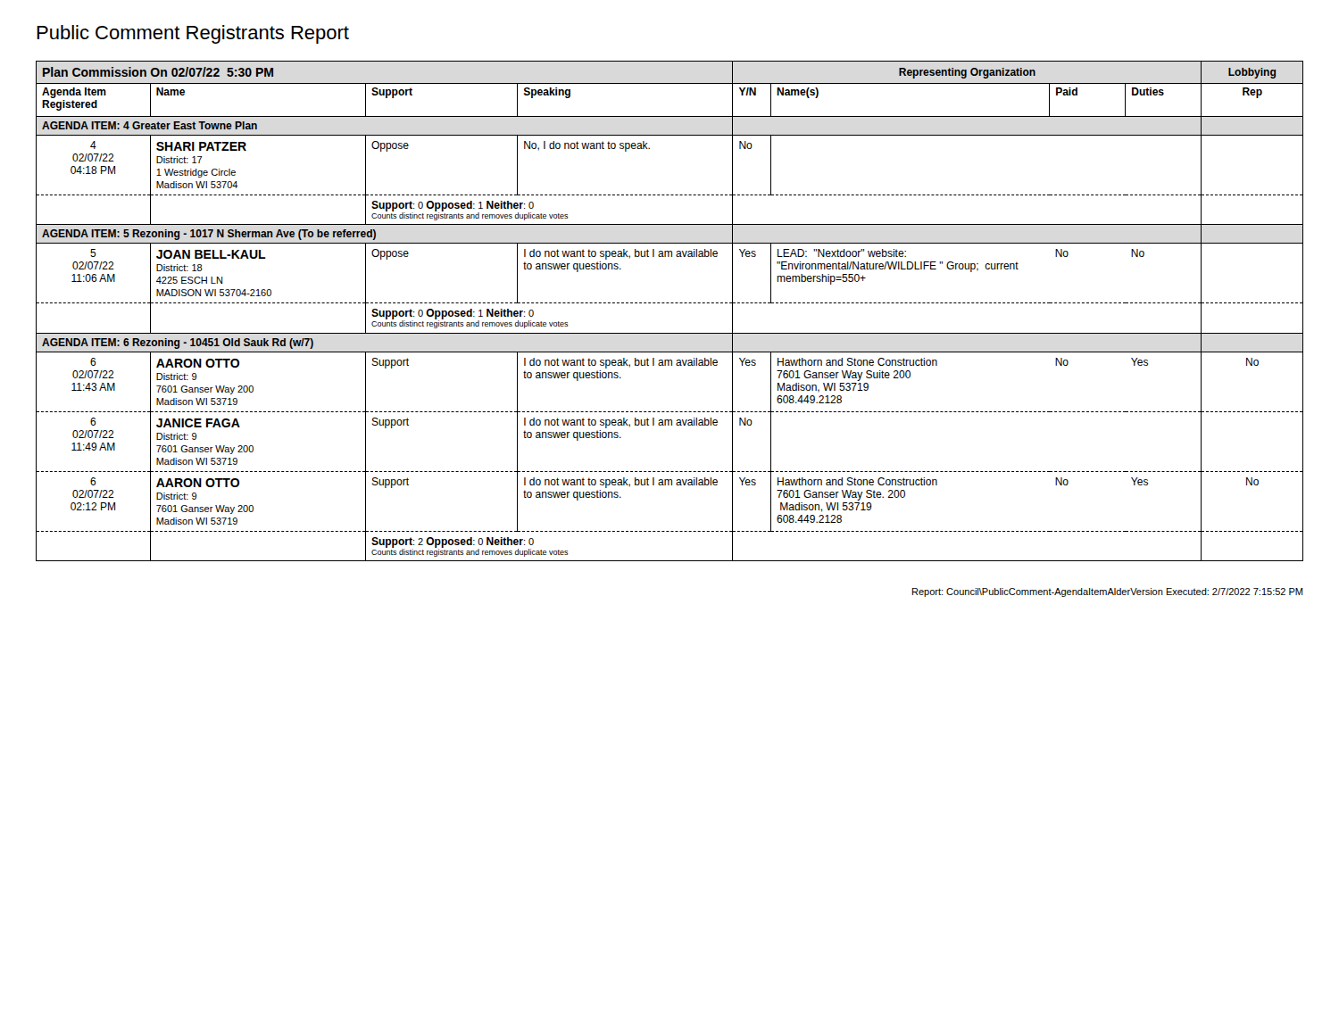Public Comment Registrants Report
| Plan Commission On 02/07/22 5:30 PM | Representing Organization | Lobbying |
| --- | --- | --- |
| Agenda Item Registered | Name | Support | Speaking | Y/N | Name(s) | Paid | Duties | Rep |
| AGENDA ITEM: 4 Greater East Towne Plan | | |
| 4 02/07/22 04:18 PM | SHARI PATZER District: 17 1 Westridge Circle Madison WI 53704 | Oppose | No, I do not want to speak. | No | | | | |
| | | Support : 0 Opposed : 1 Neither : 0 Counts distinct registrants and removes duplicate votes | | |
| AGENDA ITEM: 5 Rezoning - 1017 N Sherman Ave (To be referred) | | |
| 5 02/07/22 11:06 AM | JOAN BELL-KAUL District: 18 4225 ESCH LN MADISON WI 53704-2160 | Oppose | I do not want to speak, but I am available to answer questions. | Yes | LEAD: "Nextdoor" website: "Environmental/Nature/WILDLIFE " Group; current membership=550+ | No | No | |
| | | Support : 0 Opposed : 1 Neither : 0 Counts distinct registrants and removes duplicate votes | | |
| AGENDA ITEM: 6 Rezoning - 10451 Old Sauk Rd (w/7) | | |
| 6 02/07/22 11:43 AM | AARON OTTO District: 9 7601 Ganser Way 200 Madison WI 53719 | Support | I do not want to speak, but I am available to answer questions. | Yes | Hawthorn and Stone Construction 7601 Ganser Way Suite 200 Madison, WI 53719 608.449.2128 | No | Yes | No |
| 6 02/07/22 11:49 AM | JANICE FAGA District: 9 7601 Ganser Way 200 Madison WI 53719 | Support | I do not want to speak, but I am available to answer questions. | No | | | | |
| 6 02/07/22 02:12 PM | AARON OTTO District: 9 7601 Ganser Way 200 Madison WI 53719 | Support | I do not want to speak, but I am available to answer questions. | Yes | Hawthorn and Stone Construction 7601 Ganser Way Ste. 200 Madison, WI 53719 608.449.2128 | No | Yes | No |
| | | Support : 2 Opposed : 0 Neither : 0 Counts distinct registrants and removes duplicate votes | | |
Report: Council\PublicComment-AgendaItemAlderVersion Executed: 2/7/2022 7:15:52 PM